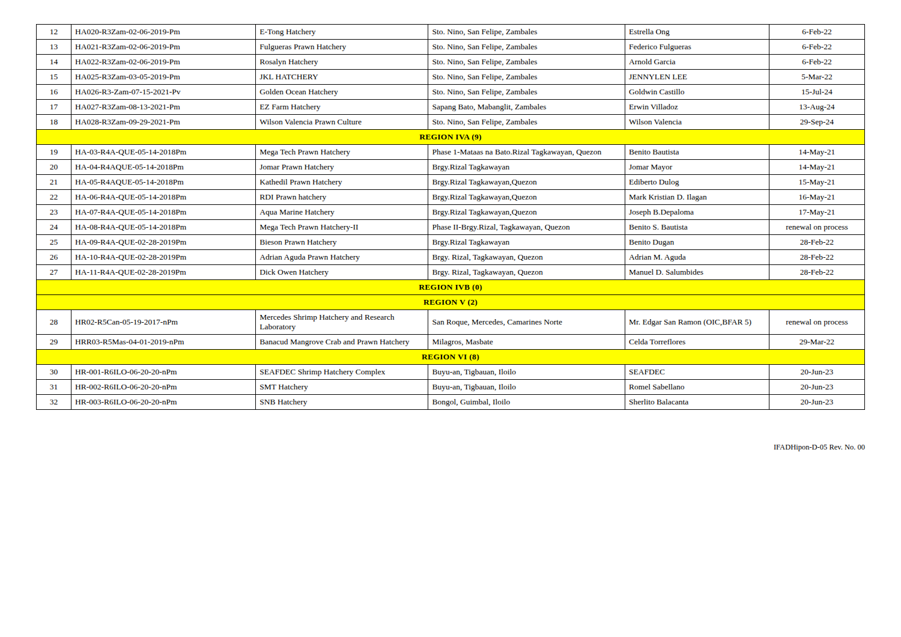| 12 | HA020-R3Zam-02-06-2019-Pm | E-Tong Hatchery | Sto. Nino, San Felipe, Zambales | Estrella Ong | 6-Feb-22 |
| 13 | HA021-R3Zam-02-06-2019-Pm | Fulgueras Prawn Hatchery | Sto. Nino, San Felipe, Zambales | Federico Fulgueras | 6-Feb-22 |
| 14 | HA022-R3Zam-02-06-2019-Pm | Rosalyn Hatchery | Sto. Nino, San Felipe, Zambales | Arnold Garcia | 6-Feb-22 |
| 15 | HA025-R3Zam-03-05-2019-Pm | JKL HATCHERY | Sto. Nino, San Felipe, Zambales | JENNYLEN LEE | 5-Mar-22 |
| 16 | HA026-R3-Zam-07-15-2021-Pv | Golden Ocean Hatchery | Sto. Nino, San Felipe, Zambales | Goldwin Castillo | 15-Jul-24 |
| 17 | HA027-R3Zam-08-13-2021-Pm | EZ Farm Hatchery | Sapang Bato, Mabanglit, Zambales | Erwin Villadoz | 13-Aug-24 |
| 18 | HA028-R3Zam-09-29-2021-Pm | Wilson Valencia Prawn Culture | Sto. Nino, San Felipe, Zambales | Wilson Valencia | 29-Sep-24 |
| REGION IVA (9) |
| 19 | HA-03-R4A-QUE-05-14-2018Pm | Mega Tech Prawn Hatchery | Phase 1-Mataas na Bato.Rizal Tagkawayan, Quezon | Benito Bautista | 14-May-21 |
| 20 | HA-04-R4AQUE-05-14-2018Pm | Jomar Prawn Hatchery | Brgy.Rizal Tagkawayan | Jomar Mayor | 14-May-21 |
| 21 | HA-05-R4AQUE-05-14-2018Pm | Kathedil Prawn Hatchery | Brgy.Rizal Tagkawayan,Quezon | Ediberto Dulog | 15-May-21 |
| 22 | HA-06-R4A-QUE-05-14-2018Pm | RDI Prawn hatchery | Brgy.Rizal Tagkawayan,Quezon | Mark Kristian D. Ilagan | 16-May-21 |
| 23 | HA-07-R4A-QUE-05-14-2018Pm | Aqua Marine Hatchery | Brgy.Rizal Tagkawayan,Quezon | Joseph B.Depaloma | 17-May-21 |
| 24 | HA-08-R4A-QUE-05-14-2018Pm | Mega Tech Prawn Hatchery-II | Phase II-Brgy.Rizal, Tagkawayan, Quezon | Benito S. Bautista | renewal on process |
| 25 | HA-09-R4A-QUE-02-28-2019Pm | Bieson Prawn Hatchery | Brgy.Rizal Tagkawayan | Benito Dugan | 28-Feb-22 |
| 26 | HA-10-R4A-QUE-02-28-2019Pm | Adrian Aguda Prawn Hatchery | Brgy. Rizal, Tagkawayan, Quezon | Adrian M. Aguda | 28-Feb-22 |
| 27 | HA-11-R4A-QUE-02-28-2019Pm | Dick Owen Hatchery | Brgy. Rizal, Tagkawayan, Quezon | Manuel D. Salumbides | 28-Feb-22 |
| REGION IVB (0) |
| REGION V (2) |
| 28 | HR02-R5Can-05-19-2017-nPm | Mercedes Shrimp Hatchery and Research Laboratory | San Roque, Mercedes, Camarines Norte | Mr. Edgar San Ramon (OIC,BFAR 5) | renewal on process |
| 29 | HRR03-R5Mas-04-01-2019-nPm | Banacud Mangrove Crab and Prawn Hatchery | Milagros, Masbate | Celda Torreflores | 29-Mar-22 |
| REGION VI (8) |
| 30 | HR-001-R6ILO-06-20-20-nPm | SEAFDEC Shrimp Hatchery Complex | Buyu-an, Tigbauan, Iloilo | SEAFDEC | 20-Jun-23 |
| 31 | HR-002-R6ILO-06-20-20-nPm | SMT Hatchery | Buyu-an, Tigbauan, Iloilo | Romel Sabellano | 20-Jun-23 |
| 32 | HR-003-R6ILO-06-20-20-nPm | SNB Hatchery | Bongol, Guimbal, Iloilo | Sherlito Balacanta | 20-Jun-23 |
IFADHipon-D-05 Rev. No. 00